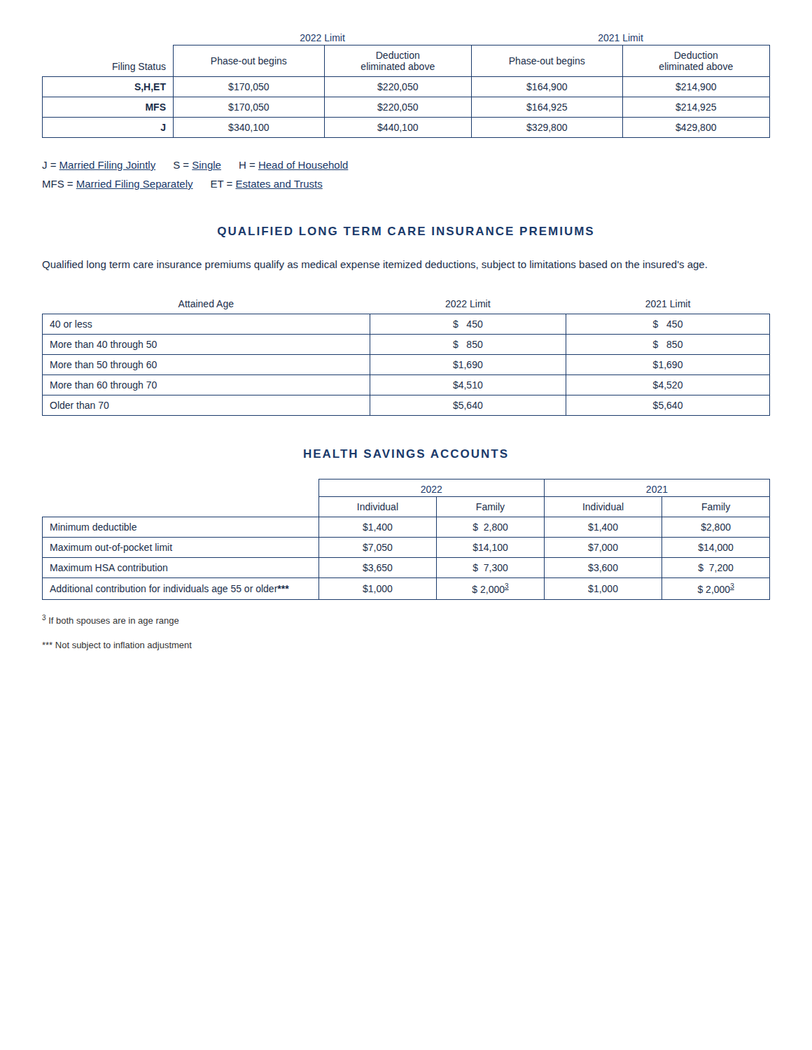| | 2022 Limit | 2021 Limit |
| | Phase-out begins | Deduction eliminated above | Phase-out begins | Deduction eliminated above |
| Filing Status |
| S,H,ET | $170,050 | $220,050 | $164,900 | $214,900 |
| MFS | $170,050 | $220,050 | $164,925 | $214,925 |
| J | $340,100 | $440,100 | $329,800 | $429,800 |
J = Married Filing Jointly S = Single H = Head of Household
MFS = Married Filing Separately ET = Estates and Trusts
QUALIFIED LONG TERM CARE INSURANCE PREMIUMS
Qualified long term care insurance premiums qualify as medical expense itemized deductions, subject to limitations based on the insured's age.
| Attained Age | 2022 Limit | 2021 Limit |
| 40 or less | $ 450 | $ 450 |
| More than 40 through 50 | $ 850 | $ 850 |
| More than 50 through 60 | $1,690 | $1,690 |
| More than 60 through 70 | $4,510 | $4,520 |
| Older than 70 | $5,640 | $5,640 |
HEALTH SAVINGS ACCOUNTS
| | 2022 | 2021 |
| | Individual | Family | Individual | Family |
| Minimum deductible | $1,400 | $ 2,800 | $1,400 | $2,800 |
| Maximum out-of-pocket limit | $7,050 | $14,100 | $7,000 | $14,000 |
| Maximum HSA contribution | $3,650 | $ 7,300 | $3,600 | $ 7,200 |
| Additional contribution for individuals age 55 or older *** | $1,000 | $ 2,000 3 | $1,000 | $ 2,000 3 |
3 If both spouses are in age range
*** Not subject to inflation adjustment